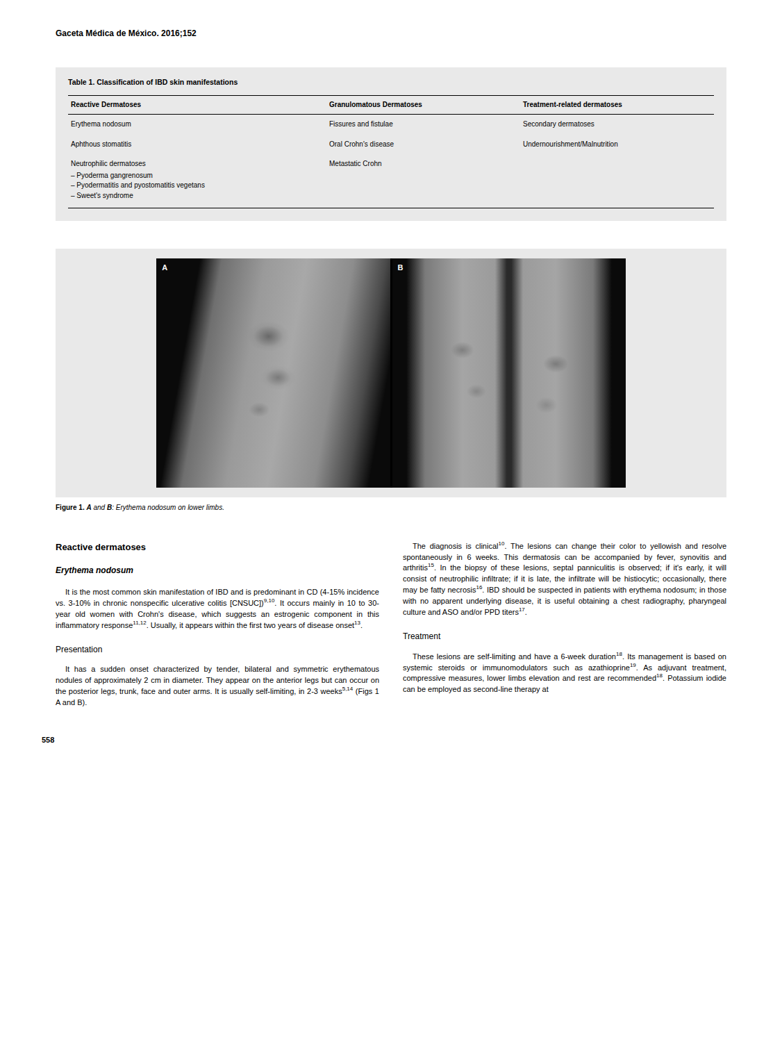Gaceta Médica de México. 2016;152
Table 1. Classification of IBD skin manifestations
| Reactive Dermatoses | Granulomatous Dermatoses | Treatment-related dermatoses |
| --- | --- | --- |
| Erythema nodosum | Fissures and fistulae | Secondary dermatoses |
| Aphthous stomatitis | Oral Crohn's disease | Undernourishment/Malnutrition |
| Neutrophilic dermatoses – Pyoderma gangrenosum – Pyodermatitis and pyostomatitis vegetans – Sweet's syndrome | Metastatic Crohn | |
A
B
Figure 1. A and B: Erythema nodosum on lower limbs.
Reactive dermatoses
Erythema nodosum
It is the most common skin manifestation of IBD and is predominant in CD (4-15% incidence vs. 3-10% in chronic nonspecific ulcerative colitis [CNSUC])9,10. It occurs mainly in 10 to 30-year old women with Crohn's disease, which suggests an estrogenic component in this inflammatory response11,12. Usually, it appears within the first two years of disease onset13.
Presentation
It has a sudden onset characterized by tender, bilateral and symmetric erythematous nodules of approximately 2 cm in diameter. They appear on the anterior legs but can occur on the posterior legs, trunk, face and outer arms. It is usually self-limiting, in 2-3 weeks5,14 (Figs 1 A and B).
The diagnosis is clinical10. The lesions can change their color to yellowish and resolve spontaneously in 6 weeks. This dermatosis can be accompanied by fever, synovitis and arthritis15. In the biopsy of these lesions, septal panniculitis is observed; if it's early, it will consist of neutrophilic infiltrate; if it is late, the infiltrate will be histiocytic; occasionally, there may be fatty necrosis16. IBD should be suspected in patients with erythema nodosum; in those with no apparent underlying disease, it is useful obtaining a chest radiography, pharyngeal culture and ASO and/or PPD titers17.
Treatment
These lesions are self-limiting and have a 6-week duration18. Its management is based on systemic steroids or immunomodulators such as azathioprine19. As adjuvant treatment, compressive measures, lower limbs elevation and rest are recommended18. Potassium iodide can be employed as second-line therapy at
558